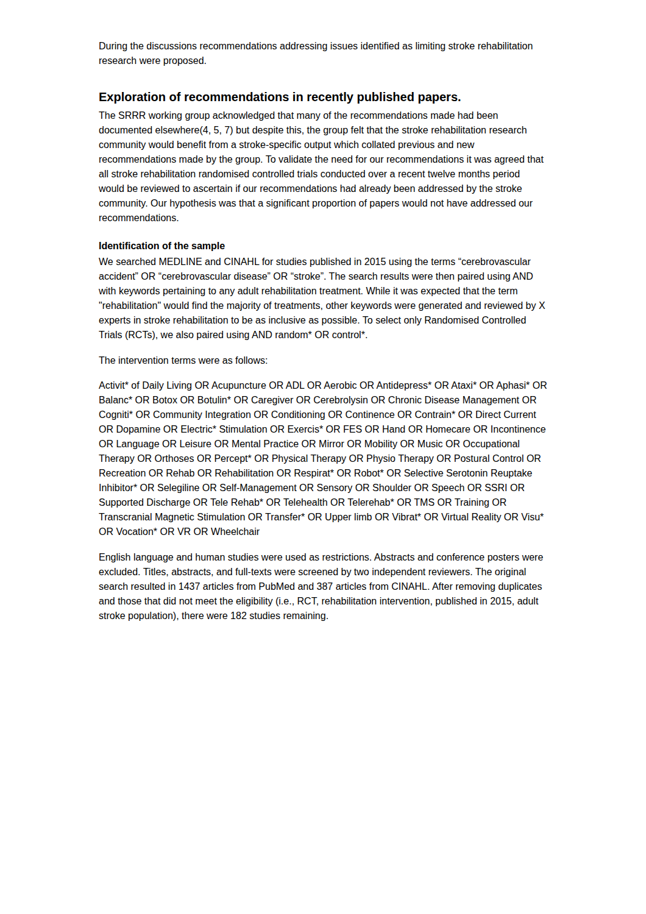During the discussions recommendations addressing issues identified as limiting stroke rehabilitation research were proposed.
Exploration of recommendations in recently published papers.
The SRRR working group acknowledged that many of the recommendations made had been documented elsewhere(4, 5, 7) but despite this, the group felt that the stroke rehabilitation research community would benefit from a stroke-specific output which collated previous and new recommendations made by the group. To validate the need for our recommendations it was agreed that all stroke rehabilitation randomised controlled trials conducted over a recent twelve months period would be reviewed to ascertain if our recommendations had already been addressed by the stroke community. Our hypothesis was that a significant proportion of papers would not have addressed our recommendations.
Identification of the sample
We searched MEDLINE and CINAHL for studies published in 2015 using the terms “cerebrovascular accident” OR “cerebrovascular disease” OR “stroke”. The search results were then paired using AND with keywords pertaining to any adult rehabilitation treatment. While it was expected that the term "rehabilitation" would find the majority of treatments, other keywords were generated and reviewed by X experts in stroke rehabilitation to be as inclusive as possible. To select only Randomised Controlled Trials (RCTs), we also paired using AND random* OR control*.
The intervention terms were as follows:
Activit* of Daily Living OR Acupuncture OR ADL OR Aerobic OR Antidepress* OR Ataxi* OR Aphasi* OR Balanc* OR Botox OR Botulin* OR Caregiver OR Cerebrolysin OR Chronic Disease Management OR Cogniti* OR Community Integration OR Conditioning OR Continence OR Contrain* OR Direct Current OR Dopamine OR Electric* Stimulation OR Exercis* OR FES OR Hand OR Homecare OR Incontinence OR Language OR Leisure OR Mental Practice OR Mirror OR Mobility OR Music OR Occupational Therapy OR Orthoses OR Percept* OR Physical Therapy OR Physio Therapy OR Postural Control OR Recreation OR Rehab OR Rehabilitation OR Respirat* OR Robot* OR Selective Serotonin Reuptake Inhibitor* OR Selegiline OR Self-Management OR Sensory OR Shoulder OR Speech OR SSRI OR Supported Discharge OR Tele Rehab* OR Telehealth OR Telerehab* OR TMS OR Training OR Transcranial Magnetic Stimulation OR Transfer* OR Upper limb OR Vibrat* OR Virtual Reality OR Visu* OR Vocation* OR VR OR Wheelchair
English language and human studies were used as restrictions. Abstracts and conference posters were excluded. Titles, abstracts, and full-texts were screened by two independent reviewers. The original search resulted in 1437 articles from PubMed and 387 articles from CINAHL. After removing duplicates and those that did not meet the eligibility (i.e., RCT, rehabilitation intervention, published in 2015, adult stroke population), there were 182 studies remaining.